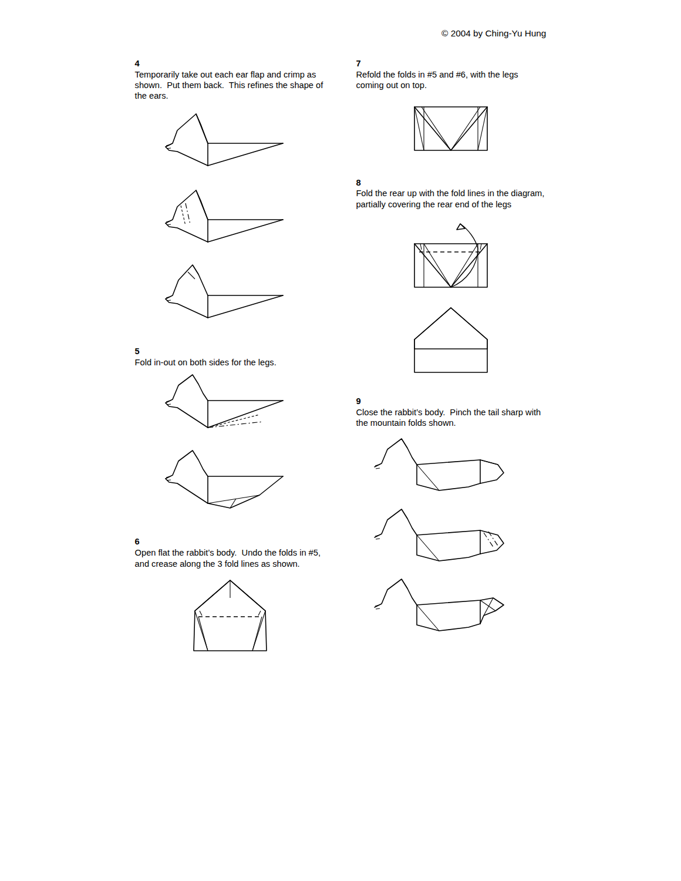© 2004 by Ching-Yu Hung
4
Temporarily take out each ear flap and crimp as shown. Put them back. This refines the shape of the ears.
5
Fold in-out on both sides for the legs.
6
Open flat the rabbit’s body. Undo the folds in #5, and crease along the 3 fold lines as shown.
7
Refold the folds in #5 and #6, with the legs coming out on top.
8
Fold the rear up with the fold lines in the diagram, partially covering the rear end of the legs
9
Close the rabbit’s body. Pinch the tail sharp with the mountain folds shown.